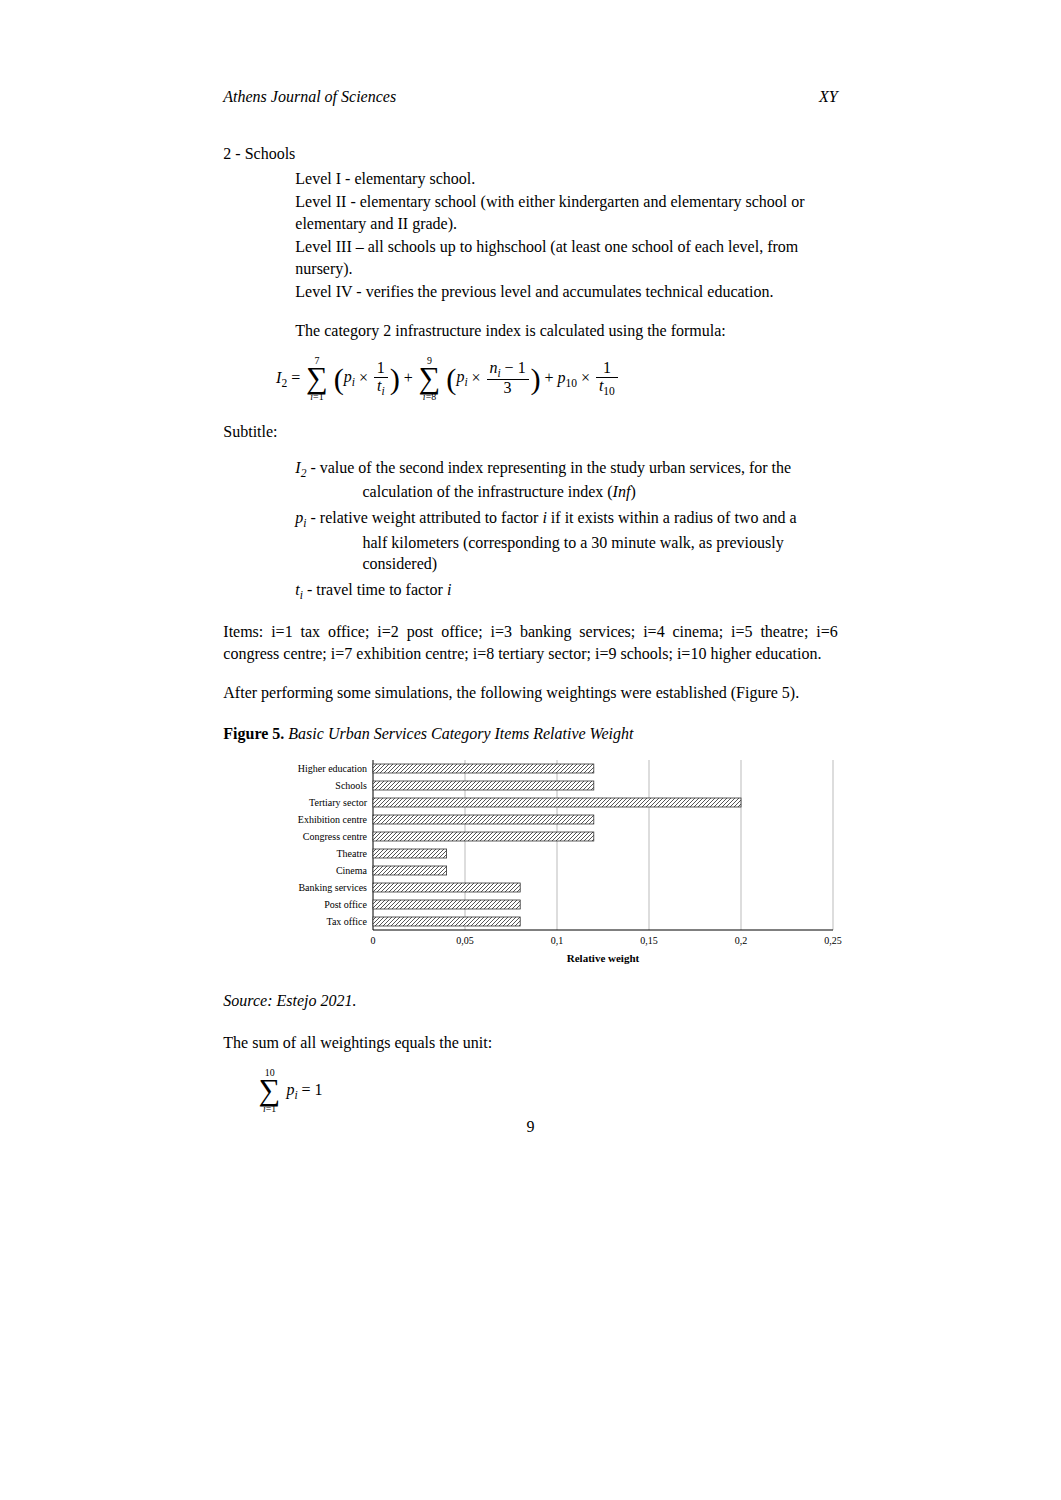Athens Journal of Sciences
XY
2 - Schools
Level I - elementary school.
Level II - elementary school (with either kindergarten and elementary school or elementary and II grade).
Level III – all schools up to highschool (at least one school of each level, from nursery).
Level IV - verifies the previous level and accumulates technical education.
The category 2 infrastructure index is calculated using the formula:
I2 = 7∑i=1 (pi × 1 ti) + 9∑i=8 (pi × ni − 13) + p10 × 1 t10
Subtitle:
I2 - value of the second index representing in the study urban services, for the calculation of the infrastructure index (Inf) pi - relative weight attributed to factor i if it exists within a radius of two and a half kilometers (corresponding to a 30 minute walk, as previously considered) ti - travel time to factor i
Items: i=1 tax office; i=2 post office; i=3 banking services; i=4 cinema; i=5 theatre; i=6 congress centre; i=7 exhibition centre; i=8 tertiary sector; i=9 schools; i=10 higher education.
After performing some simulations, the following weightings were established (Figure 5).
Figure 5. Basic Urban Services Category Items Relative Weight
0 0,05 0,1 0,15 0,2 0,25 Relative weight Higher education Schools Tertiary sector Exhibition centre Congress centre Theatre Cinema Banking services Post office Tax office
Source: Estejo 2021.
The sum of all weightings equals the unit:
10∑i=1 pi = 1
9